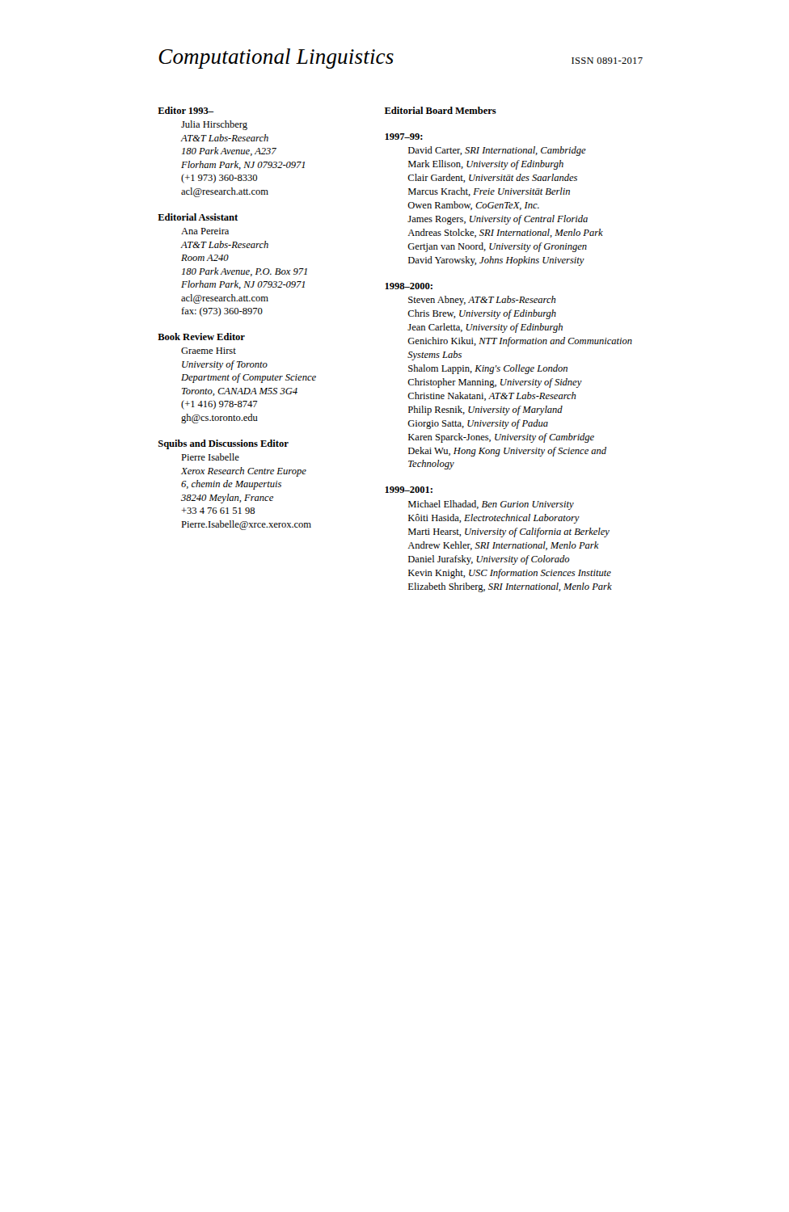Computational Linguistics
ISSN 0891-2017
Editor 1993–
Julia Hirschberg AT&T Labs-Research 180 Park Avenue, A237 Florham Park, NJ 07932-0971 (+1 973) 360-8330 acl@research.att.com
Editorial Assistant
Ana Pereira AT&T Labs-Research Room A240 180 Park Avenue, P.O. Box 971 Florham Park, NJ 07932-0971 acl@research.att.com fax: (973) 360-8970
Book Review Editor
Graeme Hirst University of Toronto Department of Computer Science Toronto, CANADA M5S 3G4 (+1 416) 978-8747 gh@cs.toronto.edu
Squibs and Discussions Editor
Pierre Isabelle Xerox Research Centre Europe 6, chemin de Maupertuis 38240 Meylan, France +33 4 76 61 51 98 Pierre.Isabelle@xrce.xerox.com
Editorial Board Members
1997–99:
David Carter, SRI International, Cambridge Mark Ellison, University of Edinburgh Clair Gardent, Universität des Saarlandes Marcus Kracht, Freie Universität Berlin Owen Rambow, CoGenTeX, Inc. James Rogers, University of Central Florida Andreas Stolcke, SRI International, Menlo Park Gertjan van Noord, University of Groningen David Yarowsky, Johns Hopkins University
1998–2000:
Steven Abney, AT&T Labs-Research Chris Brew, University of Edinburgh Jean Carletta, University of Edinburgh Genichiro Kikui, NTT Information and Communication Systems Labs Shalom Lappin, King's College London Christopher Manning, University of Sidney Christine Nakatani, AT&T Labs-Research Philip Resnik, University of Maryland Giorgio Satta, University of Padua Karen Sparck-Jones, University of Cambridge Dekai Wu, Hong Kong University of Science and Technology
1999–2001:
Michael Elhadad, Ben Gurion University Kôiti Hasida, Electrotechnical Laboratory Marti Hearst, University of California at Berkeley Andrew Kehler, SRI International, Menlo Park Daniel Jurafsky, University of Colorado Kevin Knight, USC Information Sciences Institute Elizabeth Shriberg, SRI International, Menlo Park